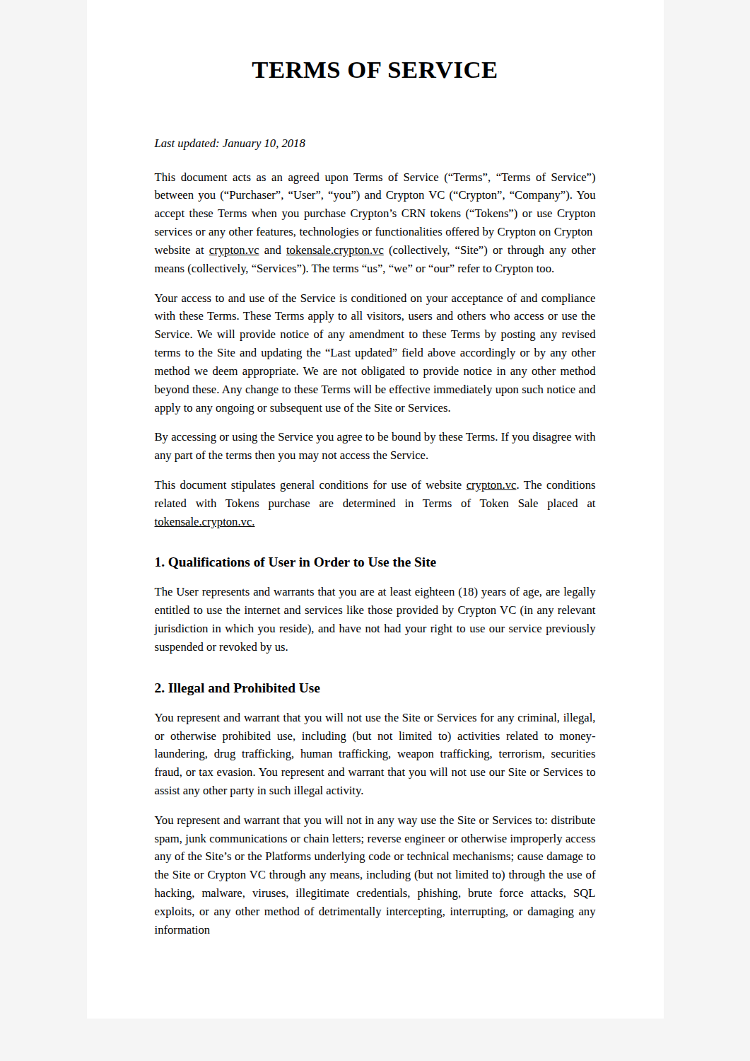TERMS OF SERVICE
Last updated: January 10, 2018
This document acts as an agreed upon Terms of Service (“Terms”, “Terms of Service”) between you (“Purchaser”, “User”, “you”) and Crypton VC (“Crypton”, “Company”). You accept these Terms when you purchase Crypton’s CRN tokens (“Tokens”) or use Crypton services or any other features, technologies or functionalities offered by Crypton on Crypton website at crypton.vc and tokensale.crypton.vc (collectively, “Site”) or through any other means (collectively, “Services”). The terms “us”, “we” or “our” refer to Crypton too.
Your access to and use of the Service is conditioned on your acceptance of and compliance with these Terms. These Terms apply to all visitors, users and others who access or use the Service. We will provide notice of any amendment to these Terms by posting any revised terms to the Site and updating the “Last updated” field above accordingly or by any other method we deem appropriate. We are not obligated to provide notice in any other method beyond these. Any change to these Terms will be effective immediately upon such notice and apply to any ongoing or subsequent use of the Site or Services.
By accessing or using the Service you agree to be bound by these Terms. If you disagree with any part of the terms then you may not access the Service.
This document stipulates general conditions for use of website crypton.vc. The conditions related with Tokens purchase are determined in Terms of Token Sale placed at tokensale.crypton.vc.
1. Qualifications of User in Order to Use the Site
The User represents and warrants that you are at least eighteen (18) years of age, are legally entitled to use the internet and services like those provided by Crypton VC (in any relevant jurisdiction in which you reside), and have not had your right to use our service previously suspended or revoked by us.
2. Illegal and Prohibited Use
You represent and warrant that you will not use the Site or Services for any criminal, illegal, or otherwise prohibited use, including (but not limited to) activities related to money-laundering, drug trafficking, human trafficking, weapon trafficking, terrorism, securities fraud, or tax evasion. You represent and warrant that you will not use our Site or Services to assist any other party in such illegal activity.
You represent and warrant that you will not in any way use the Site or Services to: distribute spam, junk communications or chain letters; reverse engineer or otherwise improperly access any of the Site’s or the Platforms underlying code or technical mechanisms; cause damage to the Site or Crypton VC through any means, including (but not limited to) through the use of hacking, malware, viruses, illegitimate credentials, phishing, brute force attacks, SQL exploits, or any other method of detrimentally intercepting, interrupting, or damaging any information